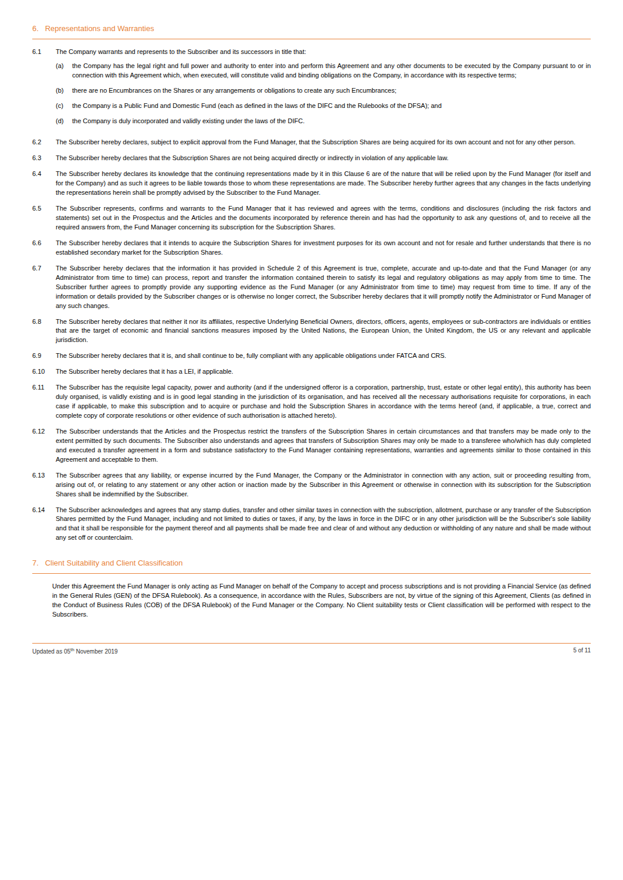6. Representations and Warranties
6.1
The Company warrants and represents to the Subscriber and its successors in title that:
(a) the Company has the legal right and full power and authority to enter into and perform this Agreement and any other documents to be executed by the Company pursuant to or in connection with this Agreement which, when executed, will constitute valid and binding obligations on the Company, in accordance with its respective terms;
(b) there are no Encumbrances on the Shares or any arrangements or obligations to create any such Encumbrances;
(c) the Company is a Public Fund and Domestic Fund (each as defined in the laws of the DIFC and the Rulebooks of the DFSA); and
(d) the Company is duly incorporated and validly existing under the laws of the DIFC.
6.2
The Subscriber hereby declares, subject to explicit approval from the Fund Manager, that the Subscription Shares are being acquired for its own account and not for any other person.
6.3
The Subscriber hereby declares that the Subscription Shares are not being acquired directly or indirectly in violation of any applicable law.
6.4
The Subscriber hereby declares its knowledge that the continuing representations made by it in this Clause 6 are of the nature that will be relied upon by the Fund Manager (for itself and for the Company) and as such it agrees to be liable towards those to whom these representations are made. The Subscriber hereby further agrees that any changes in the facts underlying the representations herein shall be promptly advised by the Subscriber to the Fund Manager.
6.5
The Subscriber represents, confirms and warrants to the Fund Manager that it has reviewed and agrees with the terms, conditions and disclosures (including the risk factors and statements) set out in the Prospectus and the Articles and the documents incorporated by reference therein and has had the opportunity to ask any questions of, and to receive all the required answers from, the Fund Manager concerning its subscription for the Subscription Shares.
6.6
The Subscriber hereby declares that it intends to acquire the Subscription Shares for investment purposes for its own account and not for resale and further understands that there is no established secondary market for the Subscription Shares.
6.7
The Subscriber hereby declares that the information it has provided in Schedule 2 of this Agreement is true, complete, accurate and up-to-date and that the Fund Manager (or any Administrator from time to time) can process, report and transfer the information contained therein to satisfy its legal and regulatory obligations as may apply from time to time. The Subscriber further agrees to promptly provide any supporting evidence as the Fund Manager (or any Administrator from time to time) may request from time to time. If any of the information or details provided by the Subscriber changes or is otherwise no longer correct, the Subscriber hereby declares that it will promptly notify the Administrator or Fund Manager of any such changes.
6.8
The Subscriber hereby declares that neither it nor its affiliates, respective Underlying Beneficial Owners, directors, officers, agents, employees or sub-contractors are individuals or entities that are the target of economic and financial sanctions measures imposed by the United Nations, the European Union, the United Kingdom, the US or any relevant and applicable jurisdiction.
6.9
The Subscriber hereby declares that it is, and shall continue to be, fully compliant with any applicable obligations under FATCA and CRS.
6.10
The Subscriber hereby declares that it has a LEI, if applicable.
6.11
The Subscriber has the requisite legal capacity, power and authority (and if the undersigned offeror is a corporation, partnership, trust, estate or other legal entity), this authority has been duly organised, is validly existing and is in good legal standing in the jurisdiction of its organisation, and has received all the necessary authorisations requisite for corporations, in each case if applicable, to make this subscription and to acquire or purchase and hold the Subscription Shares in accordance with the terms hereof (and, if applicable, a true, correct and complete copy of corporate resolutions or other evidence of such authorisation is attached hereto).
6.12
The Subscriber understands that the Articles and the Prospectus restrict the transfers of the Subscription Shares in certain circumstances and that transfers may be made only to the extent permitted by such documents. The Subscriber also understands and agrees that transfers of Subscription Shares may only be made to a transferee who/which has duly completed and executed a transfer agreement in a form and substance satisfactory to the Fund Manager containing representations, warranties and agreements similar to those contained in this Agreement and acceptable to them.
6.13
The Subscriber agrees that any liability, or expense incurred by the Fund Manager, the Company or the Administrator in connection with any action, suit or proceeding resulting from, arising out of, or relating to any statement or any other action or inaction made by the Subscriber in this Agreement or otherwise in connection with its subscription for the Subscription Shares shall be indemnified by the Subscriber.
6.14
The Subscriber acknowledges and agrees that any stamp duties, transfer and other similar taxes in connection with the subscription, allotment, purchase or any transfer of the Subscription Shares permitted by the Fund Manager, including and not limited to duties or taxes, if any, by the laws in force in the DIFC or in any other jurisdiction will be the Subscriber's sole liability and that it shall be responsible for the payment thereof and all payments shall be made free and clear of and without any deduction or withholding of any nature and shall be made without any set off or counterclaim.
7. Client Suitability and Client Classification
Under this Agreement the Fund Manager is only acting as Fund Manager on behalf of the Company to accept and process subscriptions and is not providing a Financial Service (as defined in the General Rules (GEN) of the DFSA Rulebook). As a consequence, in accordance with the Rules, Subscribers are not, by virtue of the signing of this Agreement, Clients (as defined in the Conduct of Business Rules (COB) of the DFSA Rulebook) of the Fund Manager or the Company. No Client suitability tests or Client classification will be performed with respect to the Subscribers.
Updated as 05th November 2019 5 of 11